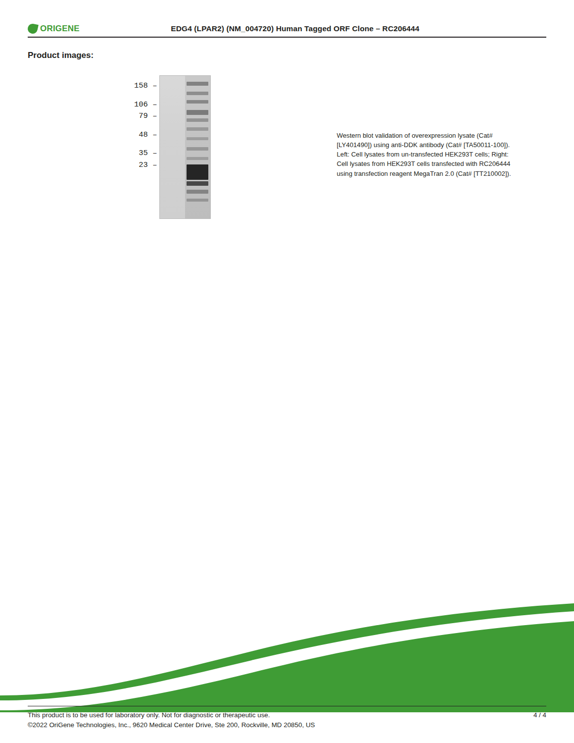ORI GENE
EDG4 (LPAR2) (NM_004720) Human Tagged ORF Clone – RC206444
Product images:
158 –
106 –
79 –
48 –
35 –
23 –
Western blot validation of overexpression lysate (Cat# [LY401490]) using anti-DDK antibody (Cat# [TA50011-100]). Left: Cell lysates from un-transfected HEK293T cells; Right: Cell lysates from HEK293T cells transfected with RC206444 using transfection reagent MegaTran 2.0 (Cat# [TT210002]).
This product is to be used for laboratory only. Not for diagnostic or therapeutic use.
©2022 OriGene Technologies, Inc., 9620 Medical Center Drive, Ste 200, Rockville, MD 20850, US
4 / 4